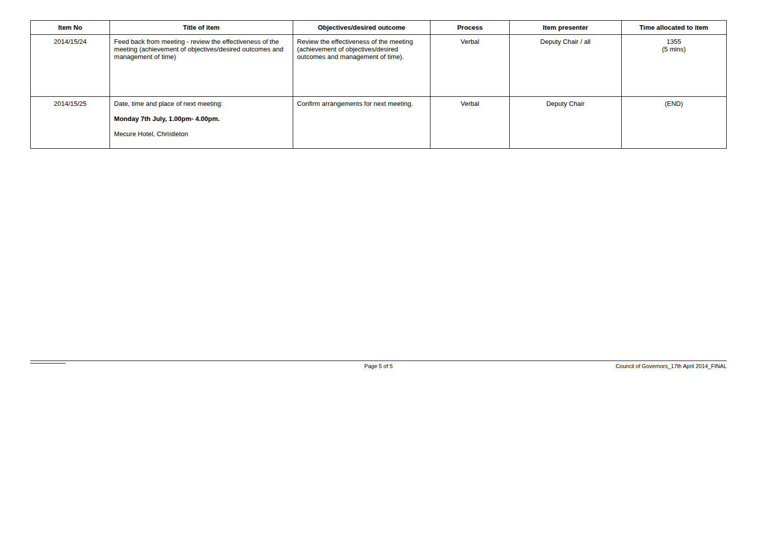| Item No | Title of item | Objectives/desired outcome | Process | Item presenter | Time allocated to item |
| --- | --- | --- | --- | --- | --- |
| 2014/15/24 | Feed back from meeting - review the effectiveness of the meeting (achievement of objectives/desired outcomes and management of time) | Review the effectiveness of the meeting (achievement of objectives/desired outcomes and management of time). | Verbal | Deputy Chair / all | 1355 (5 mins) |
| 2014/15/25 | Date, time and place of next meeting: Monday 7th July, 1.00pm- 4.00pm. Mecure Hotel, Christleton | Confirm arrangements for next meeting. | Verbal | Deputy Chair | (END) |
Page 5 of 5
Council of Governors_17th April 2014_FINAL